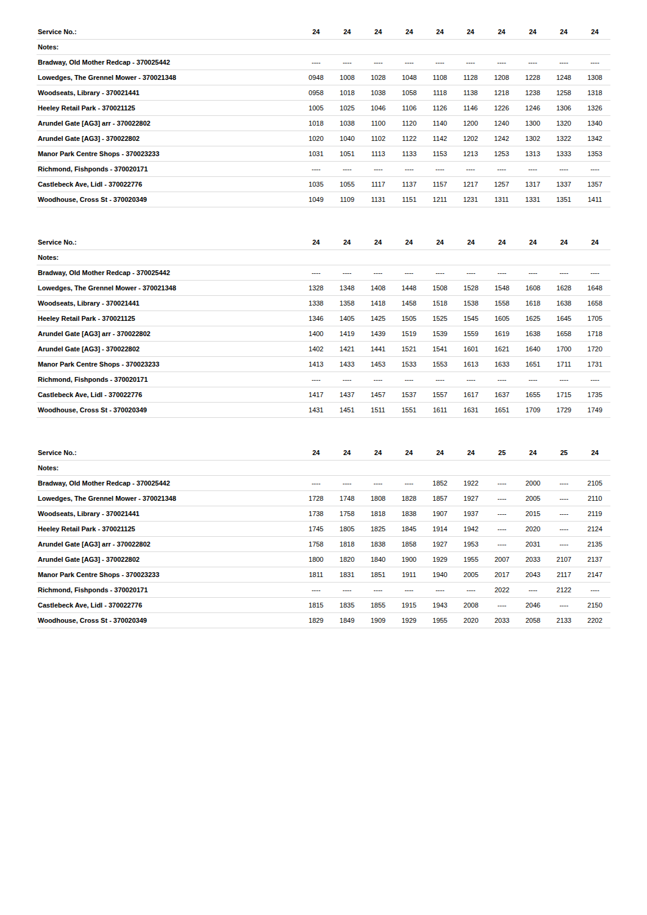| Service No.: | 24 | 24 | 24 | 24 | 24 | 24 | 24 | 24 | 24 | 24 |
| --- | --- | --- | --- | --- | --- | --- | --- | --- | --- | --- |
| Notes: | | | | | | | | | | |
| Bradway, Old Mother Redcap - 370025442 | ---- | ---- | ---- | ---- | ---- | ---- | ---- | ---- | ---- | ---- |
| Lowedges, The Grennel Mower - 370021348 | 0948 | 1008 | 1028 | 1048 | 1108 | 1128 | 1208 | 1228 | 1248 | 1308 |
| Woodseats, Library - 370021441 | 0958 | 1018 | 1038 | 1058 | 1118 | 1138 | 1218 | 1238 | 1258 | 1318 |
| Heeley Retail Park - 370021125 | 1005 | 1025 | 1046 | 1106 | 1126 | 1146 | 1226 | 1246 | 1306 | 1326 |
| Arundel Gate [AG3] arr - 370022802 | 1018 | 1038 | 1100 | 1120 | 1140 | 1200 | 1240 | 1300 | 1320 | 1340 |
| Arundel Gate [AG3] - 370022802 | 1020 | 1040 | 1102 | 1122 | 1142 | 1202 | 1242 | 1302 | 1322 | 1342 |
| Manor Park Centre Shops - 370023233 | 1031 | 1051 | 1113 | 1133 | 1153 | 1213 | 1253 | 1313 | 1333 | 1353 |
| Richmond, Fishponds - 370020171 | ---- | ---- | ---- | ---- | ---- | ---- | ---- | ---- | ---- | ---- |
| Castlebeck Ave, Lidl - 370022776 | 1035 | 1055 | 1117 | 1137 | 1157 | 1217 | 1257 | 1317 | 1337 | 1357 |
| Woodhouse, Cross St - 370020349 | 1049 | 1109 | 1131 | 1151 | 1211 | 1231 | 1311 | 1331 | 1351 | 1411 |
| Service No.: | 24 | 24 | 24 | 24 | 24 | 24 | 24 | 24 | 24 | 24 |
| --- | --- | --- | --- | --- | --- | --- | --- | --- | --- | --- |
| Notes: | | | | | | | | | | |
| Bradway, Old Mother Redcap - 370025442 | ---- | ---- | ---- | ---- | ---- | ---- | ---- | ---- | ---- | ---- |
| Lowedges, The Grennel Mower - 370021348 | 1328 | 1348 | 1408 | 1448 | 1508 | 1528 | 1548 | 1608 | 1628 | 1648 |
| Woodseats, Library - 370021441 | 1338 | 1358 | 1418 | 1458 | 1518 | 1538 | 1558 | 1618 | 1638 | 1658 |
| Heeley Retail Park - 370021125 | 1346 | 1405 | 1425 | 1505 | 1525 | 1545 | 1605 | 1625 | 1645 | 1705 |
| Arundel Gate [AG3] arr - 370022802 | 1400 | 1419 | 1439 | 1519 | 1539 | 1559 | 1619 | 1638 | 1658 | 1718 |
| Arundel Gate [AG3] - 370022802 | 1402 | 1421 | 1441 | 1521 | 1541 | 1601 | 1621 | 1640 | 1700 | 1720 |
| Manor Park Centre Shops - 370023233 | 1413 | 1433 | 1453 | 1533 | 1553 | 1613 | 1633 | 1651 | 1711 | 1731 |
| Richmond, Fishponds - 370020171 | ---- | ---- | ---- | ---- | ---- | ---- | ---- | ---- | ---- | ---- |
| Castlebeck Ave, Lidl - 370022776 | 1417 | 1437 | 1457 | 1537 | 1557 | 1617 | 1637 | 1655 | 1715 | 1735 |
| Woodhouse, Cross St - 370020349 | 1431 | 1451 | 1511 | 1551 | 1611 | 1631 | 1651 | 1709 | 1729 | 1749 |
| Service No.: | 24 | 24 | 24 | 24 | 24 | 24 | 25 | 24 | 25 | 24 |
| --- | --- | --- | --- | --- | --- | --- | --- | --- | --- | --- |
| Notes: | | | | | | | | | | |
| Bradway, Old Mother Redcap - 370025442 | ---- | ---- | ---- | ---- | 1852 | 1922 | ---- | 2000 | ---- | 2105 |
| Lowedges, The Grennel Mower - 370021348 | 1728 | 1748 | 1808 | 1828 | 1857 | 1927 | ---- | 2005 | ---- | 2110 |
| Woodseats, Library - 370021441 | 1738 | 1758 | 1818 | 1838 | 1907 | 1937 | ---- | 2015 | ---- | 2119 |
| Heeley Retail Park - 370021125 | 1745 | 1805 | 1825 | 1845 | 1914 | 1942 | ---- | 2020 | ---- | 2124 |
| Arundel Gate [AG3] arr - 370022802 | 1758 | 1818 | 1838 | 1858 | 1927 | 1953 | ---- | 2031 | ---- | 2135 |
| Arundel Gate [AG3] - 370022802 | 1800 | 1820 | 1840 | 1900 | 1929 | 1955 | 2007 | 2033 | 2107 | 2137 |
| Manor Park Centre Shops - 370023233 | 1811 | 1831 | 1851 | 1911 | 1940 | 2005 | 2017 | 2043 | 2117 | 2147 |
| Richmond, Fishponds - 370020171 | ---- | ---- | ---- | ---- | ---- | ---- | 2022 | ---- | 2122 | ---- |
| Castlebeck Ave, Lidl - 370022776 | 1815 | 1835 | 1855 | 1915 | 1943 | 2008 | ---- | 2046 | ---- | 2150 |
| Woodhouse, Cross St - 370020349 | 1829 | 1849 | 1909 | 1929 | 1955 | 2020 | 2033 | 2058 | 2133 | 2202 |